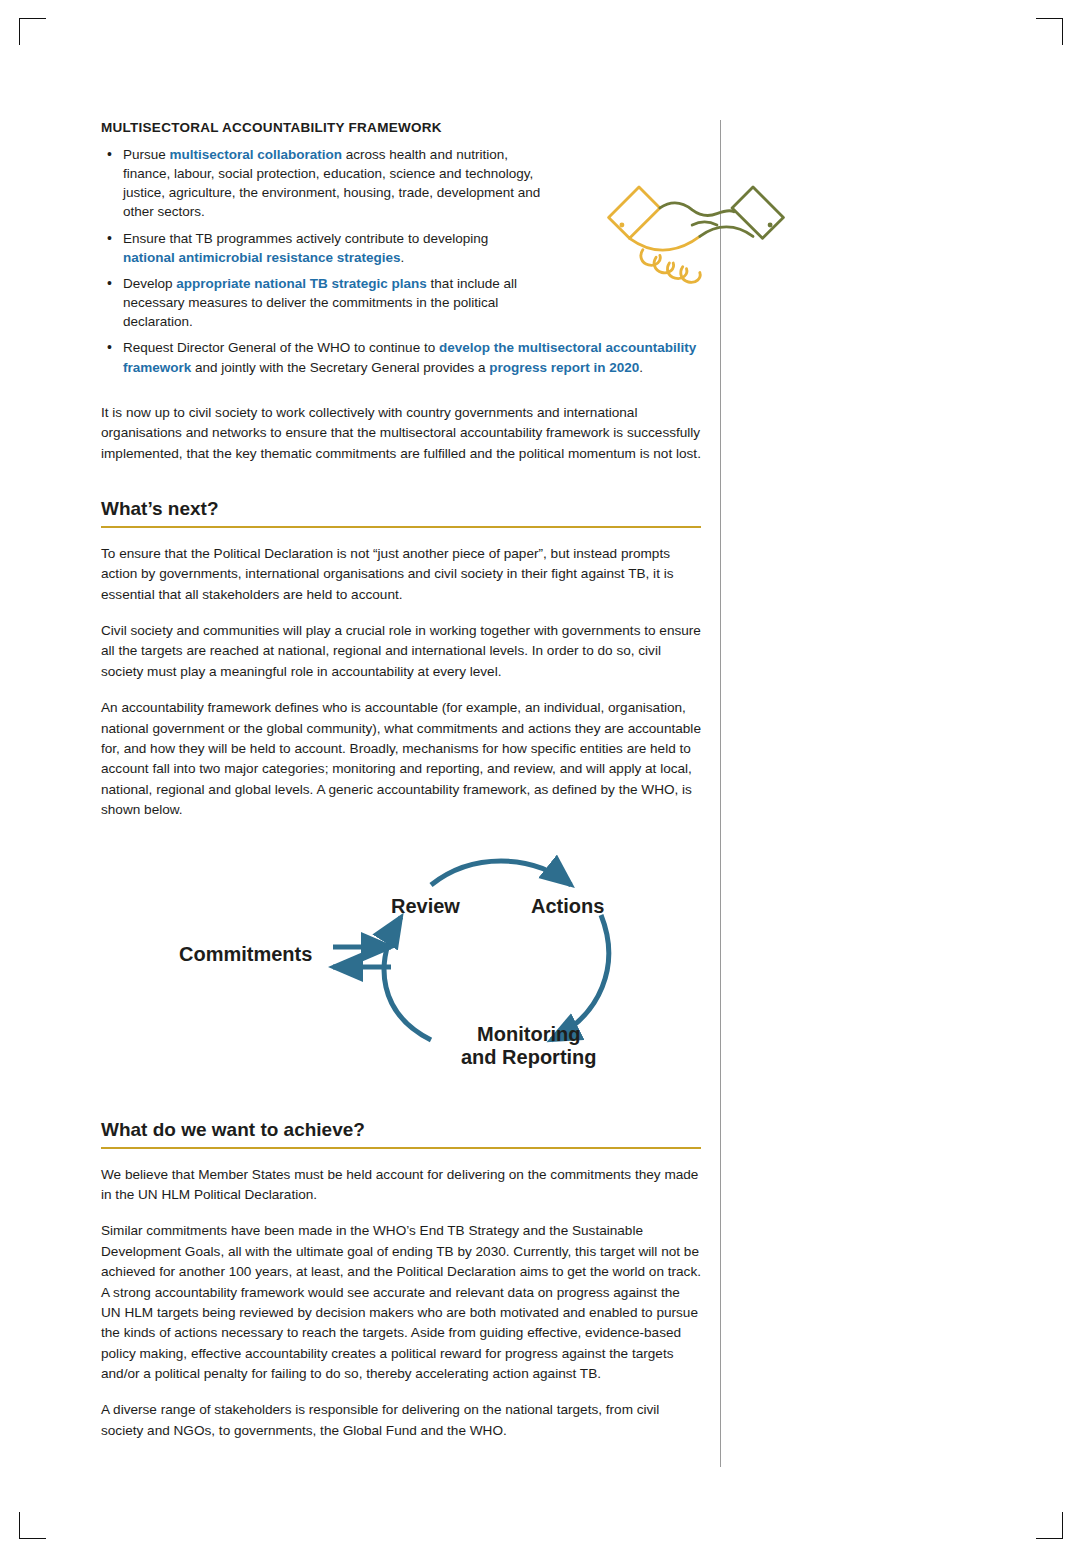MULTISECTORAL ACCOUNTABILITY FRAMEWORK
Pursue multisectoral collaboration across health and nutrition, finance, labour, social protection, education, science and technology, justice, agriculture, the environment, housing, trade, development and other sectors.
Ensure that TB programmes actively contribute to developing national antimicrobial resistance strategies.
Develop appropriate national TB strategic plans that include all necessary measures to deliver the commitments in the political declaration.
Request Director General of the WHO to continue to develop the multisectoral accountability framework and jointly with the Secretary General provides a progress report in 2020.
It is now up to civil society to work collectively with country governments and international organisations and networks to ensure that the multisectoral accountability framework is successfully implemented, that the key thematic commitments are fulfilled and the political momentum is not lost.
What’s next?
To ensure that the Political Declaration is not “just another piece of paper”, but instead prompts action by governments, international organisations and civil society in their fight against TB, it is essential that all stakeholders are held to account.
Civil society and communities will play a crucial role in working together with governments to ensure all the targets are reached at national, regional and international levels. In order to do so, civil society must play a meaningful role in accountability at every level.
An accountability framework defines who is accountable (for example, an individual, organisation, national government or the global community), what commitments and actions they are accountable for, and how they will be held to account. Broadly, mechanisms for how specific entities are held to account fall into two major categories; monitoring and reporting, and review, and will apply at local, national, regional and global levels. A generic accountability framework, as defined by the WHO, is shown below.
Commitments
Review
Actions
Monitoring
and Reporting
What do we want to achieve?
We believe that Member States must be held account for delivering on the commitments they made in the UN HLM Political Declaration.
Similar commitments have been made in the WHO’s End TB Strategy and the Sustainable Development Goals, all with the ultimate goal of ending TB by 2030. Currently, this target will not be achieved for another 100 years, at least, and the Political Declaration aims to get the world on track. A strong accountability framework would see accurate and relevant data on progress against the UN HLM targets being reviewed by decision makers who are both motivated and enabled to pursue the kinds of actions necessary to reach the targets. Aside from guiding effective, evidence-based policy making, effective accountability creates a political reward for progress against the targets and/or a political penalty for failing to do so, thereby accelerating action against TB.
A diverse range of stakeholders is responsible for delivering on the national targets, from civil society and NGOs, to governments, the Global Fund and the WHO.